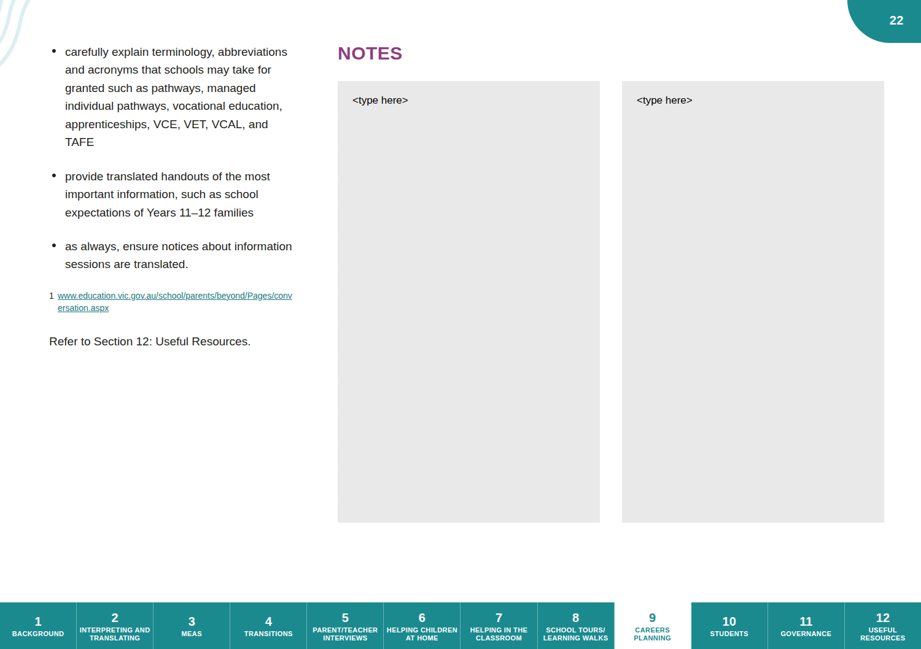22
carefully explain terminology, abbreviations and acronyms that schools may take for granted such as pathways, managed individual pathways, vocational education, apprenticeships, VCE, VET, VCAL, and TAFE
provide translated handouts of the most important information, such as school expectations of Years 11–12 families
as always, ensure notices about information sessions are translated.
1 www.education.vic.gov.au/school/parents/beyond/Pages/conversation.aspx
Refer to Section 12: Useful Resources.
NOTES
<type here>
<type here>
1 Background 2 Interpreting and Translating 3 MEAs 4 Transitions 5 Parent/Teacher Interviews 6 Helping Children at Home 7 Helping in the Classroom 8 School Tours/ Learning Walks 9 Careers Planning 10 Students 11 Governance 12 Useful Resources